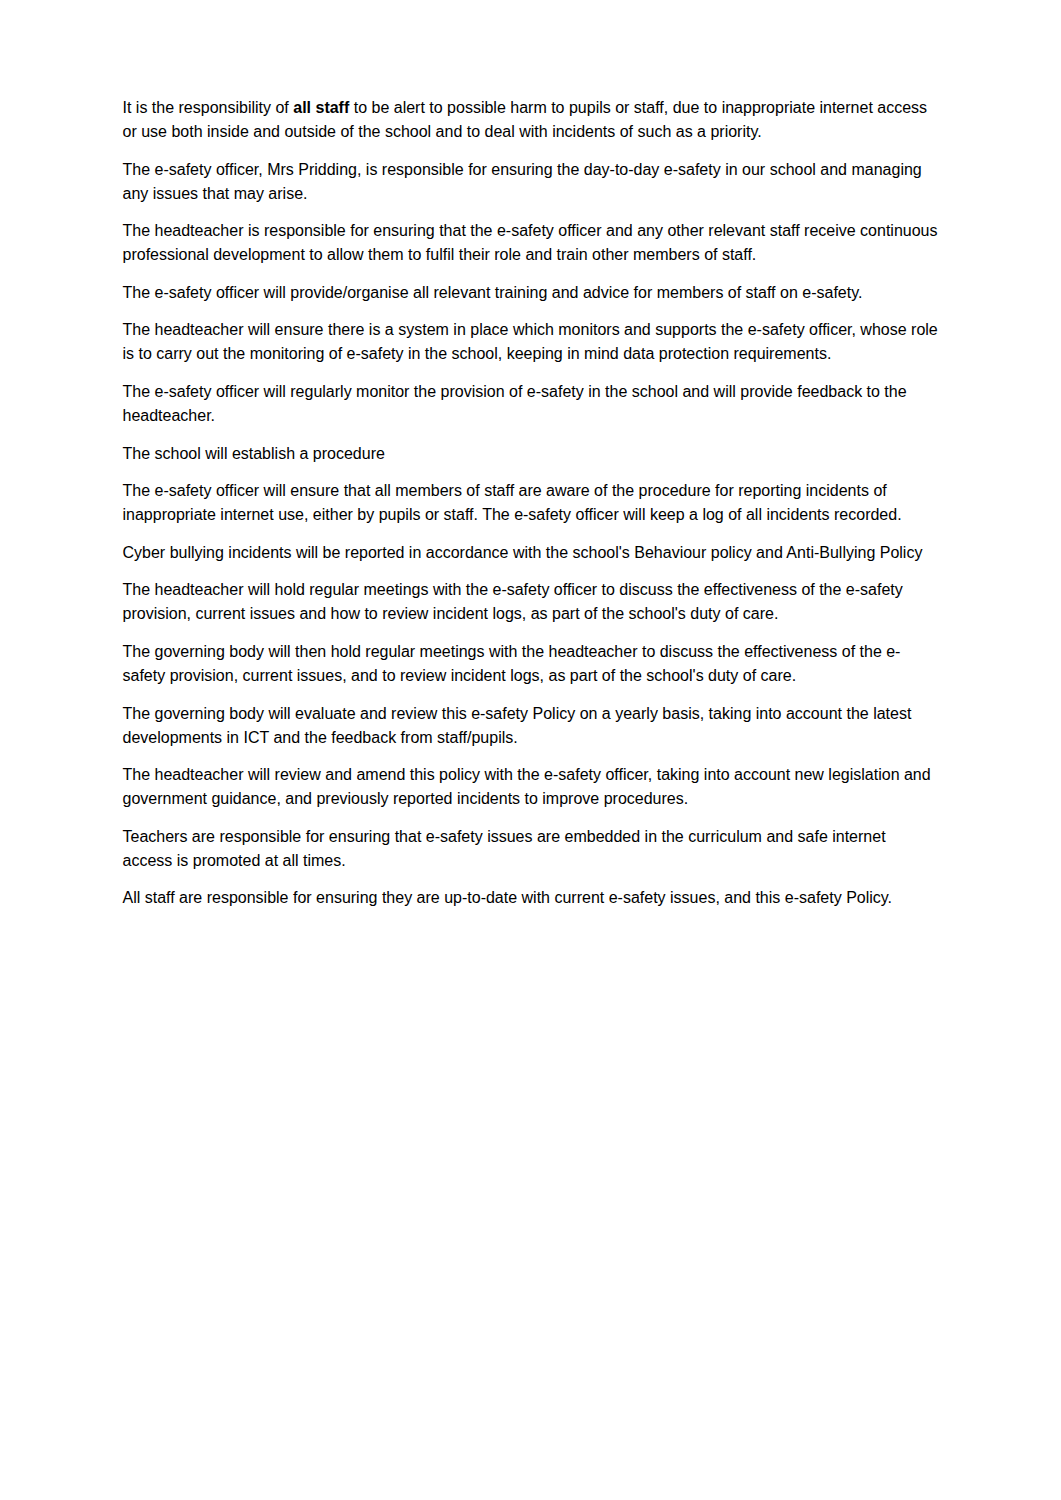It is the responsibility of all staff to be alert to possible harm to pupils or staff, due to inappropriate internet access or use both inside and outside of the school and to deal with incidents of such as a priority.
The e-safety officer, Mrs Pridding, is responsible for ensuring the day-to-day e-safety in our school and managing any issues that may arise.
The headteacher is responsible for ensuring that the e-safety officer and any other relevant staff receive continuous professional development to allow them to fulfil their role and train other members of staff.
The e-safety officer will provide/organise all relevant training and advice for members of staff on e-safety.
The headteacher will ensure there is a system in place which monitors and supports the e-safety officer, whose role is to carry out the monitoring of e-safety in the school, keeping in mind data protection requirements.
The e-safety officer will regularly monitor the provision of e-safety in the school and will provide feedback to the headteacher.
The school will establish a procedure
The e-safety officer will ensure that all members of staff are aware of the procedure for reporting incidents of inappropriate internet use, either by pupils or staff. The e-safety officer will keep a log of all incidents recorded.
Cyber bullying incidents will be reported in accordance with the school's Behaviour policy and Anti-Bullying Policy
The headteacher will hold regular meetings with the e-safety officer to discuss the effectiveness of the e-safety provision, current issues and how to review incident logs, as part of the school's duty of care.
The governing body will then hold regular meetings with the headteacher to discuss the effectiveness of the e-safety provision, current issues, and to review incident logs, as part of the school's duty of care.
The governing body will evaluate and review this e-safety Policy on a yearly basis, taking into account the latest developments in ICT and the feedback from staff/pupils.
The headteacher will review and amend this policy with the e-safety officer, taking into account new legislation and government guidance, and previously reported incidents to improve procedures.
Teachers are responsible for ensuring that e-safety issues are embedded in the curriculum and safe internet access is promoted at all times.
All staff are responsible for ensuring they are up-to-date with current e-safety issues, and this e-safety Policy.